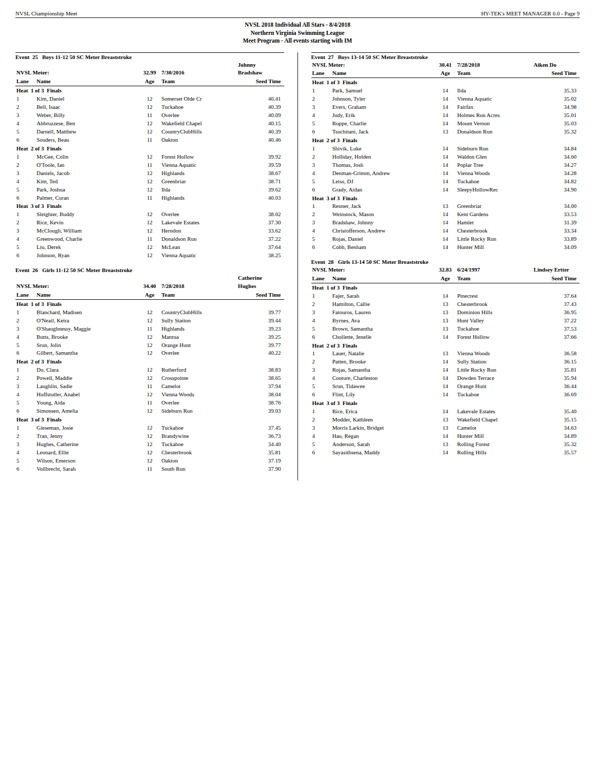NVSL Championship Meet
HY-TEK's MEET MANAGER 6.0 - Page 9
NVSL 2018 Individual All Stars - 8/4/2018
Northern Virginia Swimming League
Meet Program - All events starting with IM
Event 25 Boys 11-12 50 SC Meter Breaststroke
| NVSL Meter: | 32.99 | 7/30/2016 | Johnny Bradshaw |
| Lane | Name | Age | Team | Seed Time |
| Heat 1 of 3 Finals |
| 1 | Kim, Daniel | 12 | Somerset Olde Cr | 40.41 |
| 2 | Bell, Isaac | 12 | Tuckahoe | 40.39 |
| 3 | Weber, Billy | 11 | Overlee | 40.09 |
| 4 | Abbruzzese, Ben | 12 | Wakefield Chapel | 40.15 |
| 5 | Darnell, Matthew | 12 | CountryClubHills | 40.39 |
| 6 | Souders, Beau | 11 | Oakton | 40.46 |
| Heat 2 of 3 Finals |
| 1 | McGee, Colin | 12 | Forest Hollow | 39.92 |
| 2 | O'Toole, Ian | 11 | Vienna Aquatic | 39.59 |
| 3 | Daniels, Jacob | 12 | Highlands | 38.67 |
| 4 | Kim, Ted | 12 | Greenbriar | 38.71 |
| 5 | Park, Joshua | 12 | Ilda | 39.62 |
| 6 | Palmer, Curan | 11 | Highlands | 40.03 |
| Heat 3 of 3 Finals |
| 1 | Sleighter, Buddy | 12 | Overlee | 38.02 |
| 2 | Rice, Kevin | 12 | Lakevale Estates | 37.30 |
| 3 | McClough, William | 12 | Herndon | 33.62 |
| 4 | Greenwood, Charlie | 11 | Donaldson Run | 37.22 |
| 5 | Liu, Derek | 12 | McLean | 37.64 |
| 6 | Johnson, Ryan | 12 | Vienna Aquatic | 38.25 |
Event 26 Girls 11-12 50 SC Meter Breaststroke
| NVSL Meter: | 34.40 | 7/28/2018 | Catherine Hughes |
| Lane | Name | Age | Team | Seed Time |
| Heat 1 of 3 Finals |
| 1 | Blanchard, Madisen | 12 | CountryClubHills | 39.77 |
| 2 | O'Neail, Keira | 12 | Sully Station | 39.44 |
| 3 | O'Shaughnessy, Maggie | 11 | Highlands | 39.23 |
| 4 | Butts, Brooke | 12 | Mantua | 39.25 |
| 5 | Srun, Jolin | 12 | Orange Hunt | 39.77 |
| 6 | Gilbert, Samantha | 12 | Overlee | 40.22 |
| Heat 2 of 3 Finals |
| 1 | Do, Clara | 12 | Rutherford | 38.83 |
| 2 | Powell, Maddie | 12 | Crosspointe | 38.65 |
| 3 | Laughlin, Sadie | 11 | Camelot | 37.94 |
| 4 | Huffstutler, Anabel | 12 | Vienna Woods | 38.04 |
| 5 | Young, Aida | 11 | Overlee | 38.76 |
| 6 | Simonsen, Amelia | 12 | Sideburn Run | 39.03 |
| Heat 3 of 3 Finals |
| 1 | Gieseman, Josie | 12 | Tuckahoe | 37.45 |
| 2 | Tran, Jenny | 12 | Brandywine | 36.73 |
| 3 | Hughes, Catherine | 12 | Tuckahoe | 34.40 |
| 4 | Leonard, Ellie | 12 | Chesterbrook | 35.81 |
| 5 | Wilson, Emerson | 12 | Oakton | 37.19 |
| 6 | Vollbrecht, Sarah | 11 | South Run | 37.90 |
Event 27 Boys 13-14 50 SC Meter Breaststroke
| NVSL Meter: | 30.41 | 7/28/2018 | Aiken Do |
| Lane | Name | Age | Team | Seed Time |
| Heat 1 of 3 Finals |
| 1 | Park, Samuel | 14 | Ilda | 35.33 |
| 2 | Johnson, Tyler | 14 | Vienna Aquatic | 35.02 |
| 3 | Evers, Graham | 14 | Fairfax | 34.98 |
| 4 | Judy, Erik | 14 | Holmes Run Acres | 35.01 |
| 5 | Ruppe, Charlie | 14 | Mount Vernon | 35.03 |
| 6 | Tsuchitani, Jack | 13 | Donaldson Run | 35.32 |
| Heat 2 of 3 Finals |
| 1 | Shivik, Luke | 14 | Sideburn Run | 34.84 |
| 2 | Holliday, Holden | 14 | Waldon Glen | 34.60 |
| 3 | Thomas, Josh | 14 | Poplar Tree | 34.27 |
| 4 | Denman-Grimm, Andrew | 14 | Vienna Woods | 34.28 |
| 5 | Leiss, DJ | 14 | Tuckahoe | 34.82 |
| 6 | Grady, Aidan | 14 | SleepyHollowRec | 34.90 |
| Heat 3 of 3 Finals |
| 1 | Renner, Jack | 13 | Greenbriar | 34.00 |
| 2 | Weinstock, Mason | 14 | Kent Gardens | 33.53 |
| 3 | Bradshaw, Johnny | 14 | Hamlet | 31.39 |
| 4 | Christofferson, Andrew | 14 | Chesterbrook | 33.34 |
| 5 | Rojas, Daniel | 14 | Little Rocky Run | 33.89 |
| 6 | Cobb, Benham | 14 | Hunter Mill | 34.09 |
Event 28 Girls 13-14 50 SC Meter Breaststroke
| NVSL Meter: | 32.83 | 6/24/1997 | Lindsey Ertter |
| Lane | Name | Age | Team | Seed Time |
| Heat 1 of 3 Finals |
| 1 | Fajer, Sarah | 14 | Pinecrest | 37.64 |
| 2 | Hamilton, Callie | 13 | Chesterbrook | 37.43 |
| 3 | Fatouros, Lauren | 13 | Dominion Hills | 36.95 |
| 4 | Byrnes, Ava | 13 | Hunt Valley | 37.22 |
| 5 | Brown, Samantha | 13 | Tuckahoe | 37.53 |
| 6 | Chollette, Jenelle | 14 | Forest Hollow | 37.66 |
| Heat 2 of 3 Finals |
| 1 | Lauer, Natalie | 13 | Vienna Woods | 36.58 |
| 2 | Patten, Brooke | 14 | Sully Station | 36.15 |
| 3 | Rojas, Samantha | 14 | Little Rocky Run | 35.81 |
| 4 | Couture, Charleston | 14 | Dowden Terrace | 35.94 |
| 5 | Srun, Tidawee | 14 | Orange Hunt | 36.44 |
| 6 | Flint, Lily | 14 | Tuckahoe | 36.69 |
| Heat 3 of 3 Finals |
| 1 | Rice, Erica | 14 | Lakevale Estates | 35.40 |
| 2 | Modder, Kathleen | 13 | Wakefield Chapel | 35.15 |
| 3 | Morris Larkin, Bridget | 13 | Camelot | 34.63 |
| 4 | Hau, Regan | 14 | Hunter Mill | 34.89 |
| 5 | Anderson, Sarah | 13 | Rolling Forest | 35.32 |
| 6 | Sayasithsena, Maddy | 14 | Rolling Hills | 35.57 |